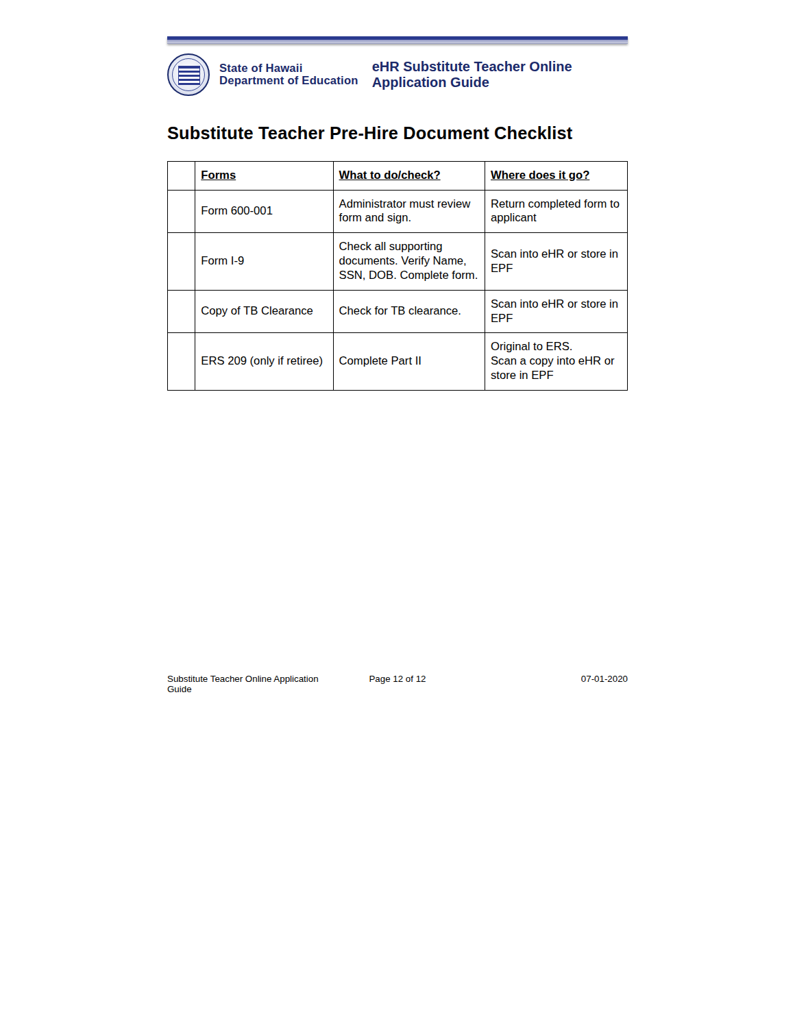State of Hawaii
Department of Education
eHR Substitute Teacher Online Application Guide
Substitute Teacher Pre-Hire Document Checklist
| | Forms | What to do/check? | Where does it go? |
| --- | --- | --- | --- |
| | Form 600-001 | Administrator must review form and sign. | Return completed form to applicant |
| | Form I-9 | Check all supporting documents. Verify Name, SSN, DOB. Complete form. | Scan into eHR or store in EPF |
| | Copy of TB Clearance | Check for TB clearance. | Scan into eHR or store in EPF |
| | ERS 209 (only if retiree) | Complete Part II | Original to ERS. Scan a copy into eHR or store in EPF |
Substitute Teacher Online Application Guide
Page 12 of 12
07-01-2020